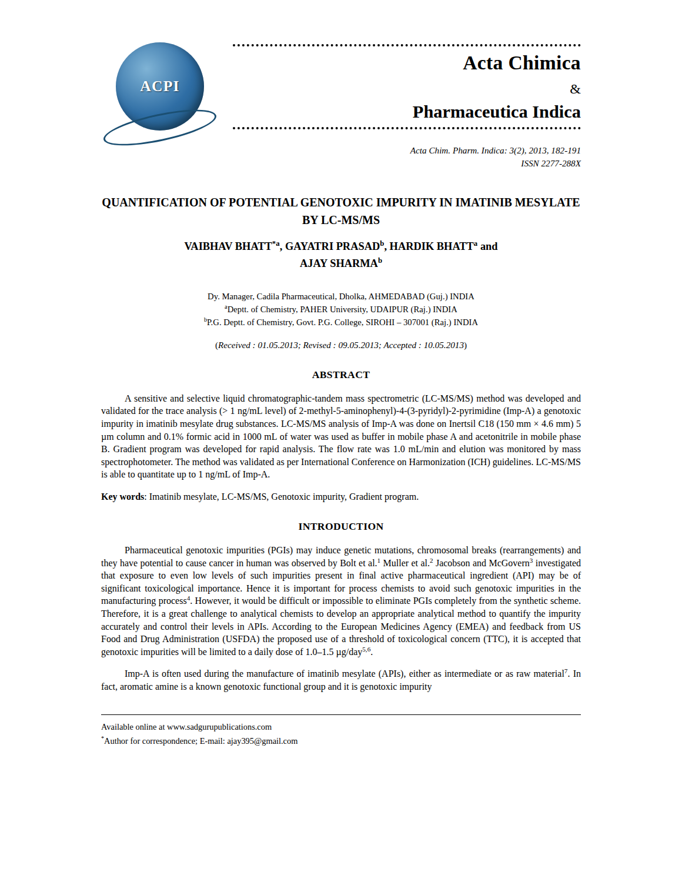Acta Chimica
&
Pharmaceutica Indica
Acta Chim. Pharm. Indica: 3(2), 2013, 182-191
ISSN 2277-288X
Quantification of Potential Genotoxic Impurity in Imatinib Mesylate by LC-MS/MS
VAIBHAV BHATT*a, GAYATRI PRASADb, HARDIK BHATTa and
AJAY SHARMAb
Dy. Manager, Cadila Pharmaceutical, Dholka, AHMEDABAD (Guj.) INDIA
aDeptt. of Chemistry, PAHER University, UDAIPUR (Raj.) INDIA
bP.G. Deptt. of Chemistry, Govt. P.G. College, SIROHI – 307001 (Raj.) INDIA
(Received : 01.05.2013; Revised : 09.05.2013; Accepted : 10.05.2013)
ABSTRACT
A sensitive and selective liquid chromatographic-tandem mass spectrometric (LC-MS/MS) method was developed and validated for the trace analysis (> 1 ng/mL level) of 2-methyl-5-aminophenyl)-4-(3-pyridyl)-2-pyrimidine (Imp-A) a genotoxic impurity in imatinib mesylate drug substances. LC-MS/MS analysis of Imp-A was done on Inertsil C18 (150 mm × 4.6 mm) 5 µm column and 0.1% formic acid in 1000 mL of water was used as buffer in mobile phase A and acetonitrile in mobile phase B. Gradient program was developed for rapid analysis. The flow rate was 1.0 mL/min and elution was monitored by mass spectrophotometer. The method was validated as per International Conference on Harmonization (ICH) guidelines. LC-MS/MS is able to quantitate up to 1 ng/mL of Imp-A.
Key words: Imatinib mesylate, LC-MS/MS, Genotoxic impurity, Gradient program.
INTRODUCTION
Pharmaceutical genotoxic impurities (PGIs) may induce genetic mutations, chromosomal breaks (rearrangements) and they have potential to cause cancer in human was observed by Bolt et al.1 Muller et al.2 Jacobson and McGovern3 investigated that exposure to even low levels of such impurities present in final active pharmaceutical ingredient (API) may be of significant toxicological importance. Hence it is important for process chemists to avoid such genotoxic impurities in the manufacturing process4. However, it would be difficult or impossible to eliminate PGIs completely from the synthetic scheme. Therefore, it is a great challenge to analytical chemists to develop an appropriate analytical method to quantify the impurity accurately and control their levels in APIs. According to the European Medicines Agency (EMEA) and feedback from US Food and Drug Administration (USFDA) the proposed use of a threshold of toxicological concern (TTC), it is accepted that genotoxic impurities will be limited to a daily dose of 1.0–1.5 µg/day5,6.
Imp-A is often used during the manufacture of imatinib mesylate (APIs), either as intermediate or as raw material7. In fact, aromatic amine is a known genotoxic functional group and it is genotoxic impurity
Available online at www.sadgurupublications.com
*Author for correspondence; E-mail: ajay395@gmail.com